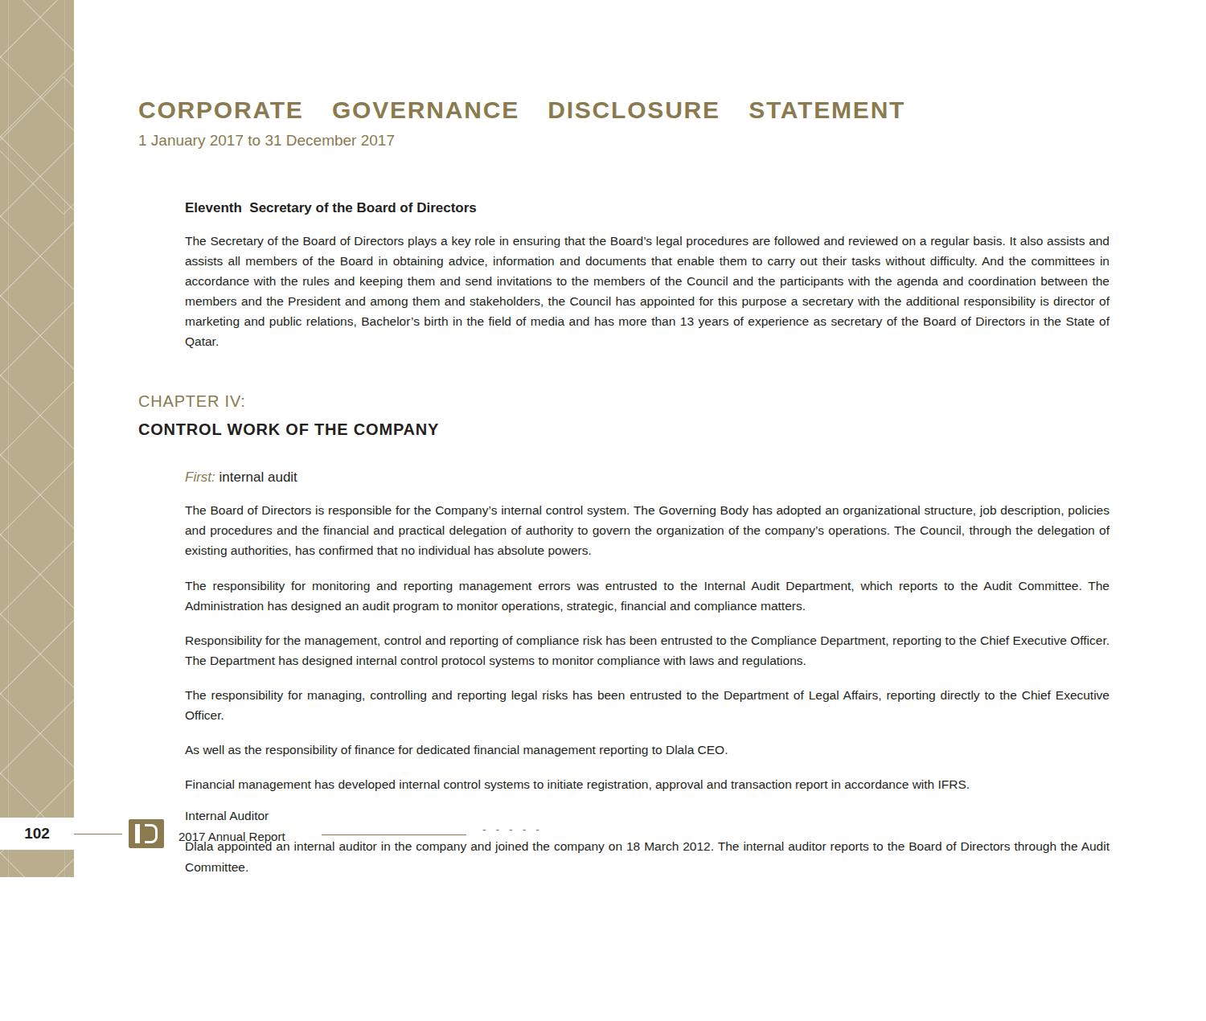Corporate Governance Disclosure Statement
1 January 2017 to 31 December 2017
Eleventh Secretary of the Board of Directors
The Secretary of the Board of Directors plays a key role in ensuring that the Board’s legal procedures are followed and reviewed on a regular basis. It also assists and assists all members of the Board in obtaining advice, information and documents that enable them to carry out their tasks without difficulty. And the committees in accordance with the rules and keeping them and send invitations to the members of the Council and the participants with the agenda and coordination between the members and the President and among them and stakeholders, the Council has appointed for this purpose a secretary with the additional responsibility is director of marketing and public relations, Bachelor’s birth in the field of media and has more than 13 years of experience as secretary of the Board of Directors in the State of Qatar.
CHAPTER IV:
Control Work of the Company
First: internal audit
The Board of Directors is responsible for the Company’s internal control system. The Governing Body has adopted an organizational structure, job description, policies and procedures and the financial and practical delegation of authority to govern the organization of the company’s operations. The Council, through the delegation of existing authorities, has confirmed that no individual has absolute powers.
The responsibility for monitoring and reporting management errors was entrusted to the Internal Audit Department, which reports to the Audit Committee. The Administration has designed an audit program to monitor operations, strategic, financial and compliance matters.
Responsibility for the management, control and reporting of compliance risk has been entrusted to the Compliance Department, reporting to the Chief Executive Officer. The Department has designed internal control protocol systems to monitor compliance with laws and regulations.
The responsibility for managing, controlling and reporting legal risks has been entrusted to the Department of Legal Affairs, reporting directly to the Chief Executive Officer.
As well as the responsibility of finance for dedicated financial management reporting to Dlala CEO.
Financial management has developed internal control systems to initiate registration, approval and transaction report in accordance with IFRS.
Internal Auditor
Dlala appointed an internal auditor in the company and joined the company on 18 March 2012. The internal auditor reports to the Board of Directors through the Audit Committee.
102
2017 Annual Report
- - - - -